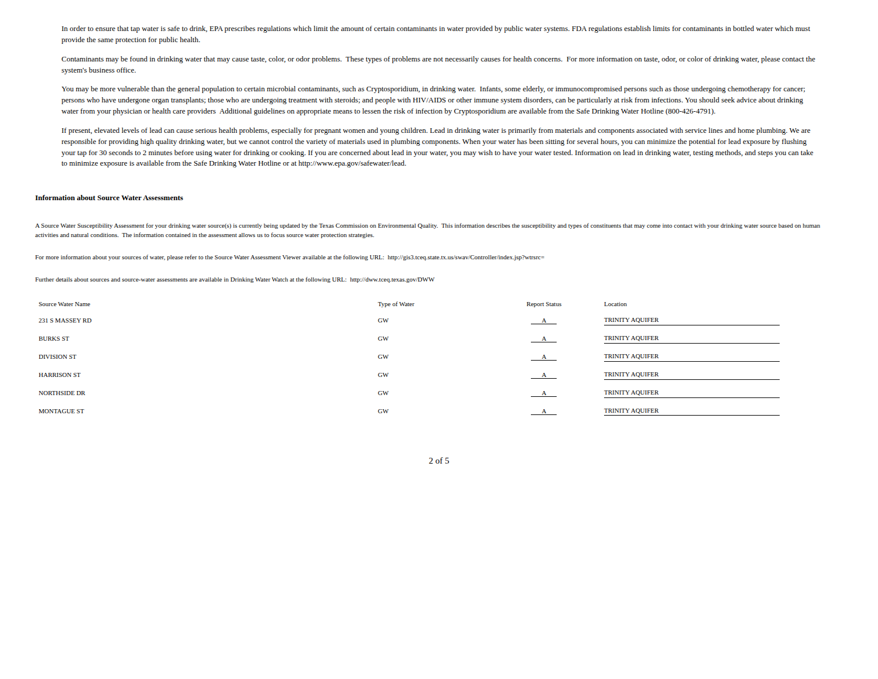In order to ensure that tap water is safe to drink, EPA prescribes regulations which limit the amount of certain contaminants in water provided by public water systems. FDA regulations establish limits for contaminants in bottled water which must provide the same protection for public health.
Contaminants may be found in drinking water that may cause taste, color, or odor problems. These types of problems are not necessarily causes for health concerns. For more information on taste, odor, or color of drinking water, please contact the system's business office.
You may be more vulnerable than the general population to certain microbial contaminants, such as Cryptosporidium, in drinking water. Infants, some elderly, or immunocompromised persons such as those undergoing chemotherapy for cancer; persons who have undergone organ transplants; those who are undergoing treatment with steroids; and people with HIV/AIDS or other immune system disorders, can be particularly at risk from infections. You should seek advice about drinking water from your physician or health care providers Additional guidelines on appropriate means to lessen the risk of infection by Cryptosporidium are available from the Safe Drinking Water Hotline (800-426-4791).
If present, elevated levels of lead can cause serious health problems, especially for pregnant women and young children. Lead in drinking water is primarily from materials and components associated with service lines and home plumbing. We are responsible for providing high quality drinking water, but we cannot control the variety of materials used in plumbing components. When your water has been sitting for several hours, you can minimize the potential for lead exposure by flushing your tap for 30 seconds to 2 minutes before using water for drinking or cooking. If you are concerned about lead in your water, you may wish to have your water tested. Information on lead in drinking water, testing methods, and steps you can take to minimize exposure is available from the Safe Drinking Water Hotline or at http://www.epa.gov/safewater/lead.
Information about Source Water Assessments
A Source Water Susceptibility Assessment for your drinking water source(s) is currently being updated by the Texas Commission on Environmental Quality. This information describes the susceptibility and types of constituents that may come into contact with your drinking water source based on human activities and natural conditions. The information contained in the assessment allows us to focus source water protection strategies.
For more information about your sources of water, please refer to the Source Water Assessment Viewer available at the following URL: http://gis3.tceq.state.tx.us/swav/Controller/index.jsp?wtrsrc=
Further details about sources and source-water assessments are available in Drinking Water Watch at the following URL: http://dww.tceq.texas.gov/DWW
| Source Water Name | Type of Water | Report Status | Location |
| --- | --- | --- | --- |
| 231 S MASSEY RD | GW | A | TRINITY AQUIFER |
| BURKS ST | GW | A | TRINITY AQUIFER |
| DIVISION ST | GW | A | TRINITY AQUIFER |
| HARRISON ST | GW | A | TRINITY AQUIFER |
| NORTHSIDE DR | GW | A | TRINITY AQUIFER |
| MONTAGUE ST | GW | A | TRINITY AQUIFER |
2 of 5